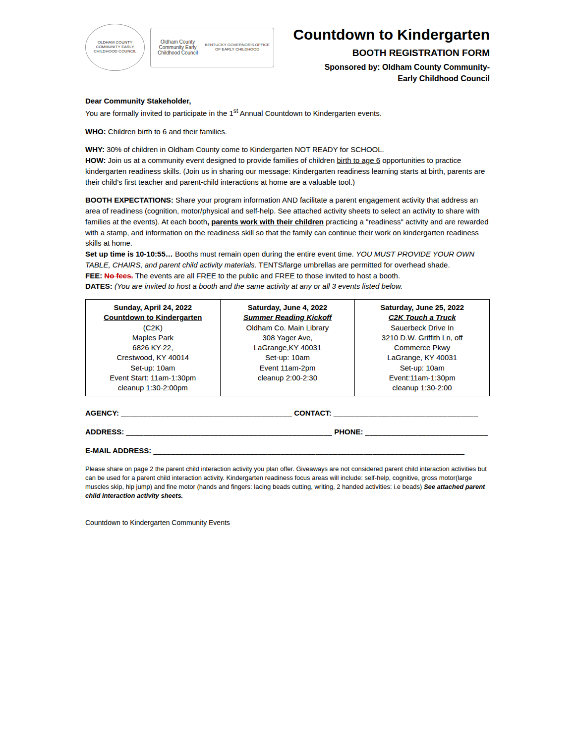OLDHAM COUNTY COMMUNITY EARLY CHILDHOOD COUNCIL
Oldham County
Community Early Childhood Council
KENTUCKY GOVERNOR'S OFFICE OF EARLY CHILDHOOD
Countdown to Kindergarten
BOOTH REGISTRATION FORM
Sponsored by: Oldham County Community-
Early Childhood Council
Dear Community Stakeholder,
You are formally invited to participate in the 1st Annual Countdown to Kindergarten events.
WHO: Children birth to 6 and their families.
WHY: 30% of children in Oldham County come to Kindergarten NOT READY for SCHOOL.
HOW: Join us at a community event designed to provide families of children birth to age 6 opportunities to practice kindergarten readiness skills. (Join us in sharing our message: Kindergarten readiness learning starts at birth, parents are their child's first teacher and parent-child interactions at home are a valuable tool.)
BOOTH EXPECTATIONS: Share your program information AND facilitate a parent engagement activity that address an area of readiness (cognition, motor/physical and self-help. See attached activity sheets to select an activity to share with families at the events). At each booth, parents work with their children practicing a "readiness" activity and are rewarded with a stamp, and information on the readiness skill so that the family can continue their work on kindergarten readiness skills at home.
Set up time is 10-10:55… Booths must remain open during the entire event time. YOU MUST PROVIDE YOUR OWN TABLE, CHAIRS, and parent child activity materials. TENTS/large umbrellas are permitted for overhead shade.
FEE: No fees. The events are all FREE to the public and FREE to those invited to host a booth.
DATES: (You are invited to host a booth and the same activity at any or all 3 events listed below.
| Sunday, April 24, 2022 Countdown to Kindergarten (C2K) Maples Park 6826 KY-22, Crestwood, KY 40014 Set-up: 10am Event Start: 11am-1:30pm cleanup 1:30-2:00pm | Saturday, June 4, 2022 Summer Reading Kickoff Oldham Co. Main Library 308 Yager Ave, LaGrange,KY 40031 Set-up: 10am Event 11am-2pm cleanup 2:00-2:30 | Saturday, June 25, 2022 C2K Touch a Truck Sauerbeck Drive In 3210 D.W. Griffith Ln, off Commerce Pkwy LaGrange, KY 40031 Set-up: 10am Event:11am-1:30pm cleanup 1:30-2:00 |
AGENCY: _______________________________________ CONTACT: _________________________________
ADDRESS: _______________________________________________ PHONE: ____________________________
E-MAIL ADDRESS: _______________________________________________________________________
Please share on page 2 the parent child interaction activity you plan offer. Giveaways are not considered parent child interaction activities but can be used for a parent child interaction activity. Kindergarten readiness focus areas will include: self-help, cognitive, gross motor(large muscles skip, hip jump) and fine motor (hands and fingers: lacing beads cutting, writing, 2 handed activities: i.e beads) See attached parent child interaction activity sheets.
Countdown to Kindergarten Community Events